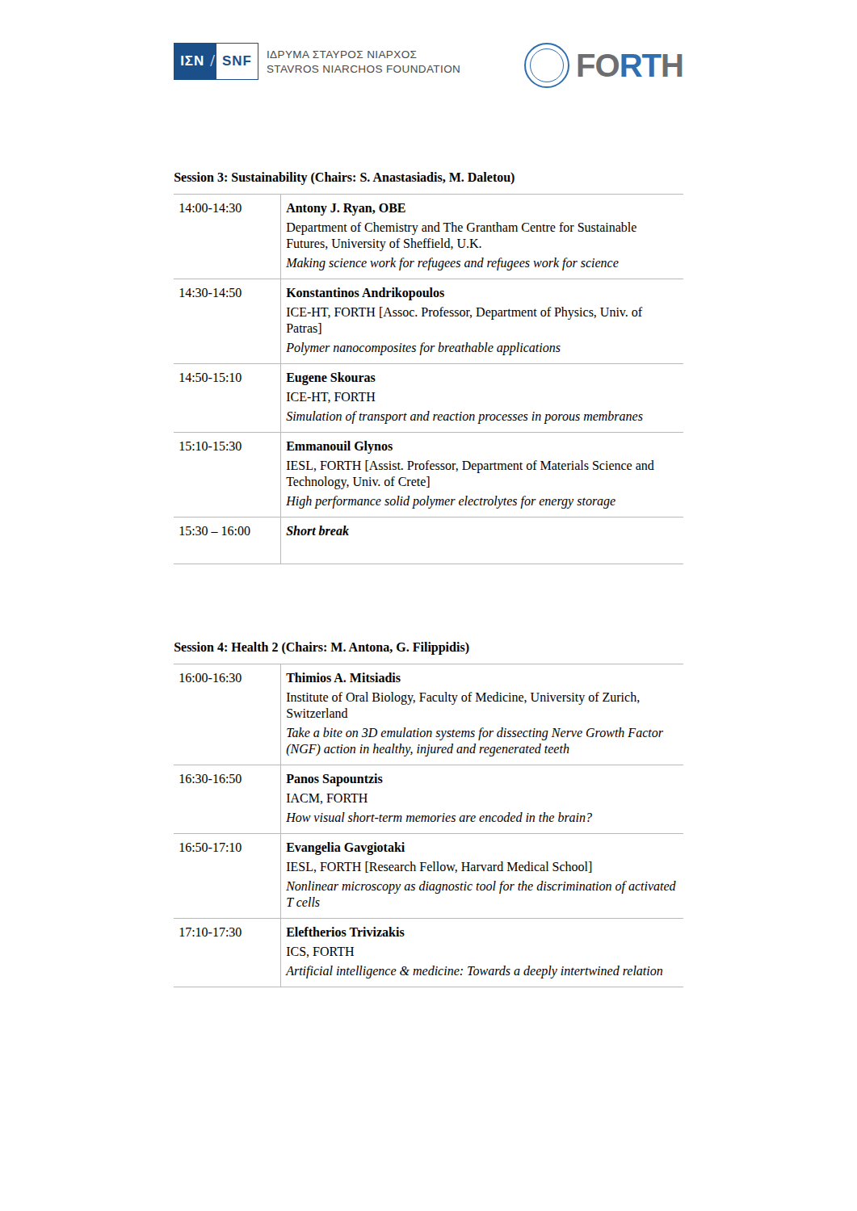ΙΣΝ/SNF
ΙΔΡΥΜΑ ΣΤΑΥΡΟΣ ΝΙΑΡΧΟΣ
Stavros Niarchos Foundation
FORTH
Session 3: Sustainability (Chairs: S. Anastasiadis, M. Daletou)
| 14:00-14:30 | Antony J. Ryan, OBE Department of Chemistry and The Grantham Centre for Sustainable Futures, University of Sheffield, U.K. Making science work for refugees and refugees work for science |
| 14:30-14:50 | Konstantinos Andrikopoulos ICE-HT, FORTH [Assoc. Professor, Department of Physics, Univ. of Patras] Polymer nanocomposites for breathable applications |
| 14:50-15:10 | Eugene Skouras ICE-HT, FORTH Simulation of transport and reaction processes in porous membranes |
| 15:10-15:30 | Emmanouil Glynos IESL, FORTH [Assist. Professor, Department of Materials Science and Technology, Univ. of Crete] High performance solid polymer electrolytes for energy storage |
| 15:30 – 16:00 | Short break |
Session 4: Health 2 (Chairs: M. Antona, G. Filippidis)
| 16:00-16:30 | Thimios A. Mitsiadis Institute of Oral Biology, Faculty of Medicine, University of Zurich, Switzerland Take a bite on 3D emulation systems for dissecting Nerve Growth Factor (NGF) action in healthy, injured and regenerated teeth |
| 16:30-16:50 | Panos Sapountzis IACM, FORTH How visual short-term memories are encoded in the brain? |
| 16:50-17:10 | Evangelia Gavgiotaki IESL, FORTH [Research Fellow, Harvard Medical School] Nonlinear microscopy as diagnostic tool for the discrimination of activated T cells |
| 17:10-17:30 | Eleftherios Trivizakis ICS, FORTH Artificial intelligence & medicine: Towards a deeply intertwined relation |